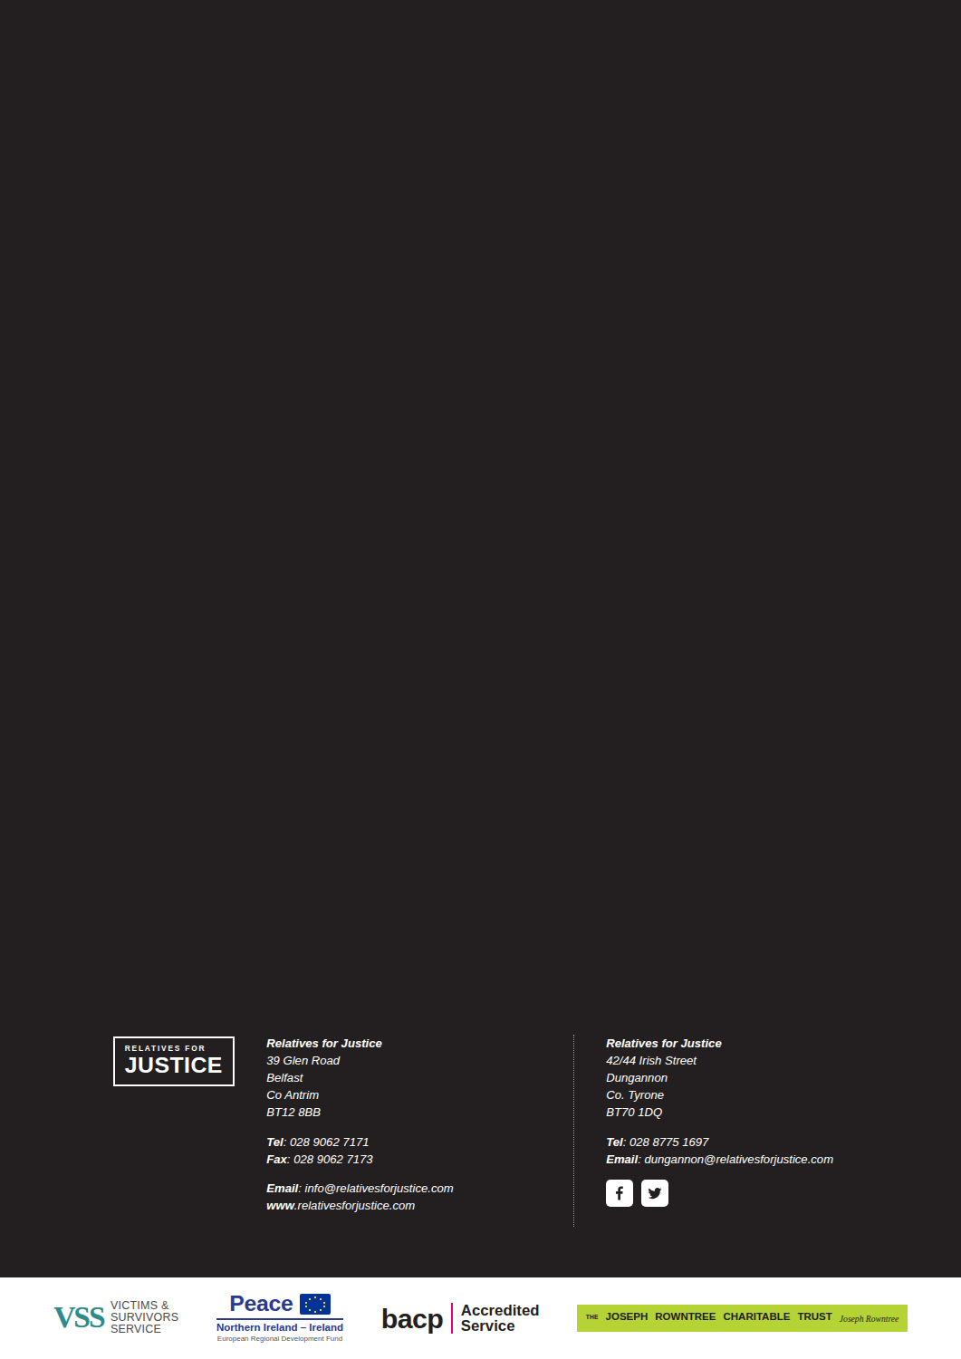RELATIVES FOR JUSTICE
Relatives for Justice
39 Glen Road
Belfast
Co Antrim
BT12 8BB
Tel: 028 9062 7171
Fax: 028 9062 7173
Email: info@relativesforjustice.com
www.relativesforjustice.com
Relatives for Justice
42/44 Irish Street
Dungannon
Co. Tyrone
BT70 1DQ
Tel: 028 8775 1697
Email: dungannon@relativesforjustice.com
VSS Victims &
Survivors
Service
Peace Northern Ireland – Ireland European Regional Development Fund
bacp Accredited Service
THE JOSEPH ROWNTREE CHARITABLE TRUST Joseph Rowntree